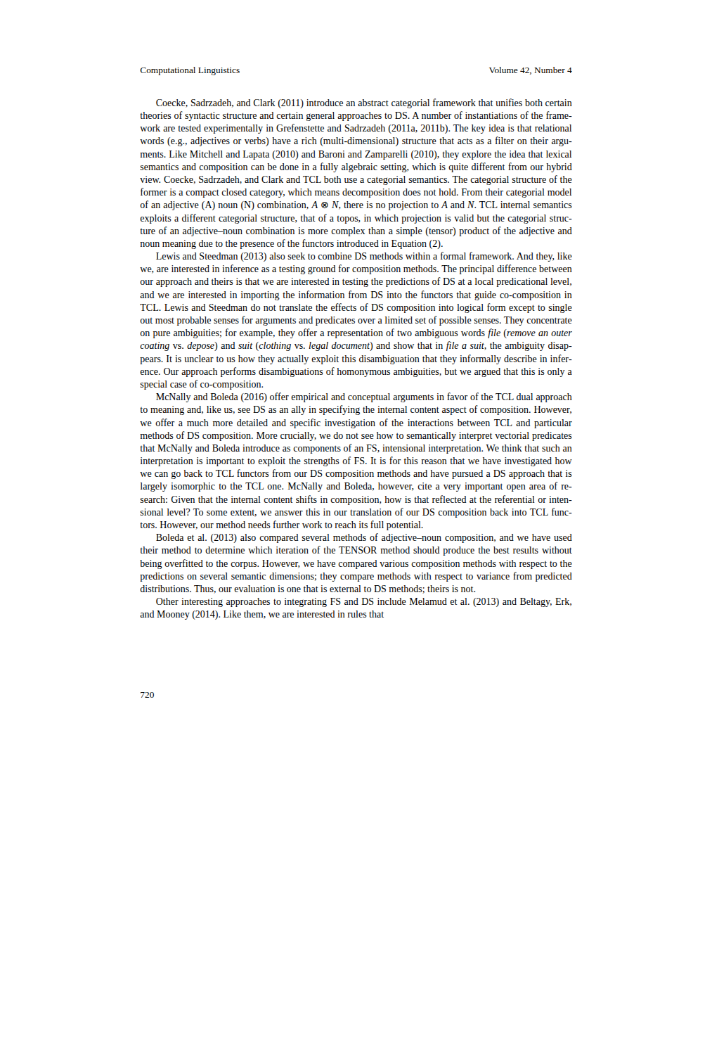Computational Linguistics Volume 42, Number 4
Coecke, Sadrzadeh, and Clark (2011) introduce an abstract categorial framework that unifies both certain theories of syntactic structure and certain general approaches to DS. A number of instantiations of the framework are tested experimentally in Grefenstette and Sadrzadeh (2011a, 2011b). The key idea is that relational words (e.g., adjectives or verbs) have a rich (multi-dimensional) structure that acts as a filter on their arguments. Like Mitchell and Lapata (2010) and Baroni and Zamparelli (2010), they explore the idea that lexical semantics and composition can be done in a fully algebraic setting, which is quite different from our hybrid view. Coecke, Sadrzadeh, and Clark and TCL both use a categorial semantics. The categorial structure of the former is a compact closed category, which means decomposition does not hold. From their categorial model of an adjective (A) noun (N) combination, A ⊗ N, there is no projection to A and N. TCL internal semantics exploits a different categorial structure, that of a topos, in which projection is valid but the categorial structure of an adjective–noun combination is more complex than a simple (tensor) product of the adjective and noun meaning due to the presence of the functors introduced in Equation (2).
Lewis and Steedman (2013) also seek to combine DS methods within a formal framework. And they, like we, are interested in inference as a testing ground for composition methods. The principal difference between our approach and theirs is that we are interested in testing the predictions of DS at a local predicational level, and we are interested in importing the information from DS into the functors that guide co-composition in TCL. Lewis and Steedman do not translate the effects of DS composition into logical form except to single out most probable senses for arguments and predicates over a limited set of possible senses. They concentrate on pure ambiguities; for example, they offer a representation of two ambiguous words file (remove an outer coating vs. depose) and suit (clothing vs. legal document) and show that in file a suit, the ambiguity disappears. It is unclear to us how they actually exploit this disambiguation that they informally describe in inference. Our approach performs disambiguations of homonymous ambiguities, but we argued that this is only a special case of co-composition.
McNally and Boleda (2016) offer empirical and conceptual arguments in favor of the TCL dual approach to meaning and, like us, see DS as an ally in specifying the internal content aspect of composition. However, we offer a much more detailed and specific investigation of the interactions between TCL and particular methods of DS composition. More crucially, we do not see how to semantically interpret vectorial predicates that McNally and Boleda introduce as components of an FS, intensional interpretation. We think that such an interpretation is important to exploit the strengths of FS. It is for this reason that we have investigated how we can go back to TCL functors from our DS composition methods and have pursued a DS approach that is largely isomorphic to the TCL one. McNally and Boleda, however, cite a very important open area of research: Given that the internal content shifts in composition, how is that reflected at the referential or intensional level? To some extent, we answer this in our translation of our DS composition back into TCL functors. However, our method needs further work to reach its full potential.
Boleda et al. (2013) also compared several methods of adjective–noun composition, and we have used their method to determine which iteration of the TENSOR method should produce the best results without being overfitted to the corpus. However, we have compared various composition methods with respect to the predictions on several semantic dimensions; they compare methods with respect to variance from predicted distributions. Thus, our evaluation is one that is external to DS methods; theirs is not.
Other interesting approaches to integrating FS and DS include Melamud et al. (2013) and Beltagy, Erk, and Mooney (2014). Like them, we are interested in rules that
720